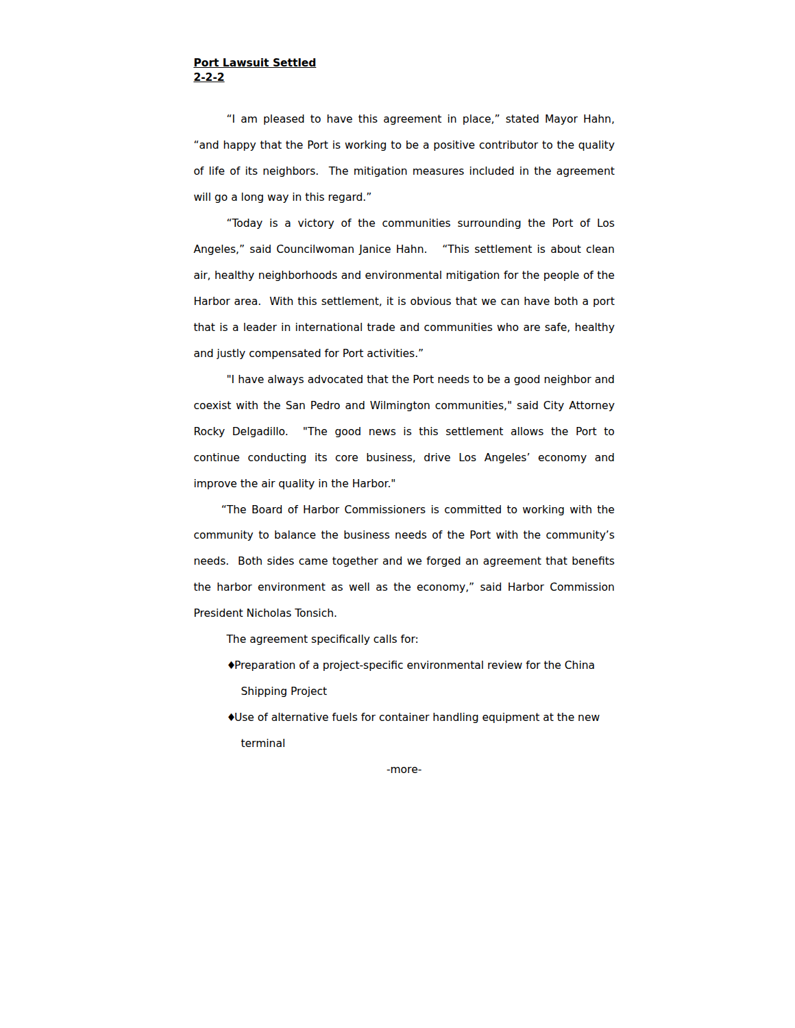Port Lawsuit Settled
2-2-2
“I am pleased to have this agreement in place,” stated Mayor Hahn, “and happy that the Port is working to be a positive contributor to the quality of life of its neighbors. The mitigation measures included in the agreement will go a long way in this regard.”
“Today is a victory of the communities surrounding the Port of Los Angeles,” said Councilwoman Janice Hahn. “This settlement is about clean air, healthy neighborhoods and environmental mitigation for the people of the Harbor area. With this settlement, it is obvious that we can have both a port that is a leader in international trade and communities who are safe, healthy and justly compensated for Port activities.”
"I have always advocated that the Port needs to be a good neighbor and coexist with the San Pedro and Wilmington communities," said City Attorney Rocky Delgadillo. "The good news is this settlement allows the Port to continue conducting its core business, drive Los Angeles’ economy and improve the air quality in the Harbor."
“The Board of Harbor Commissioners is committed to working with the community to balance the business needs of the Port with the community’s needs. Both sides came together and we forged an agreement that benefits the harbor environment as well as the economy,” said Harbor Commission President Nicholas Tonsich.
The agreement specifically calls for:
♦Preparation of a project-specific environmental review for the ChinaShipping Project
♦Use of alternative fuels for container handling equipment at the newterminal
-more-